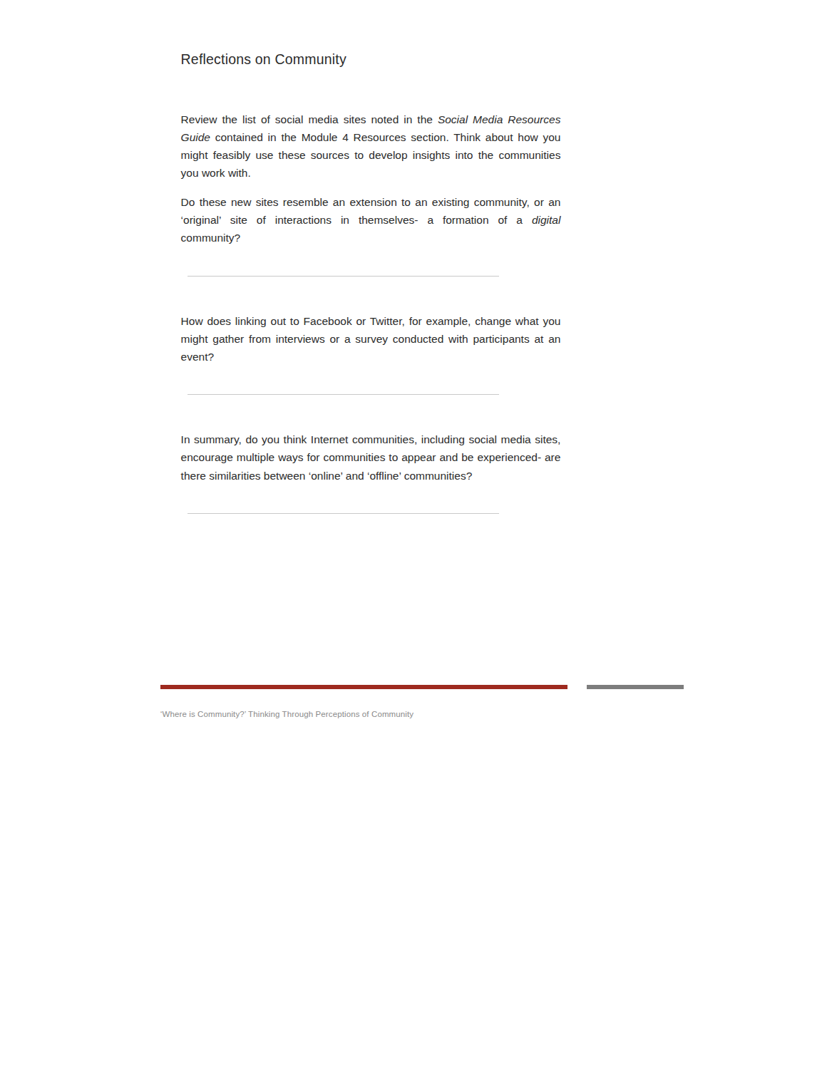Reflections on Community
Review the list of social media sites noted in the Social Media Resources Guide contained in the Module 4 Resources section. Think about how you might feasibly use these sources to develop insights into the communities you work with.
Do these new sites resemble an extension to an existing community, or an ‘original’ site of interactions in themselves- a formation of a digital community?
How does linking out to Facebook or Twitter, for example, change what you might gather from interviews or a survey conducted with participants at an event?
In summary, do you think Internet communities, including social media sites, encourage multiple ways for communities to appear and be experienced- are there similarities between ‘online’ and ‘offline’ communities?
‘Where is Community?’ Thinking Through Perceptions of Community